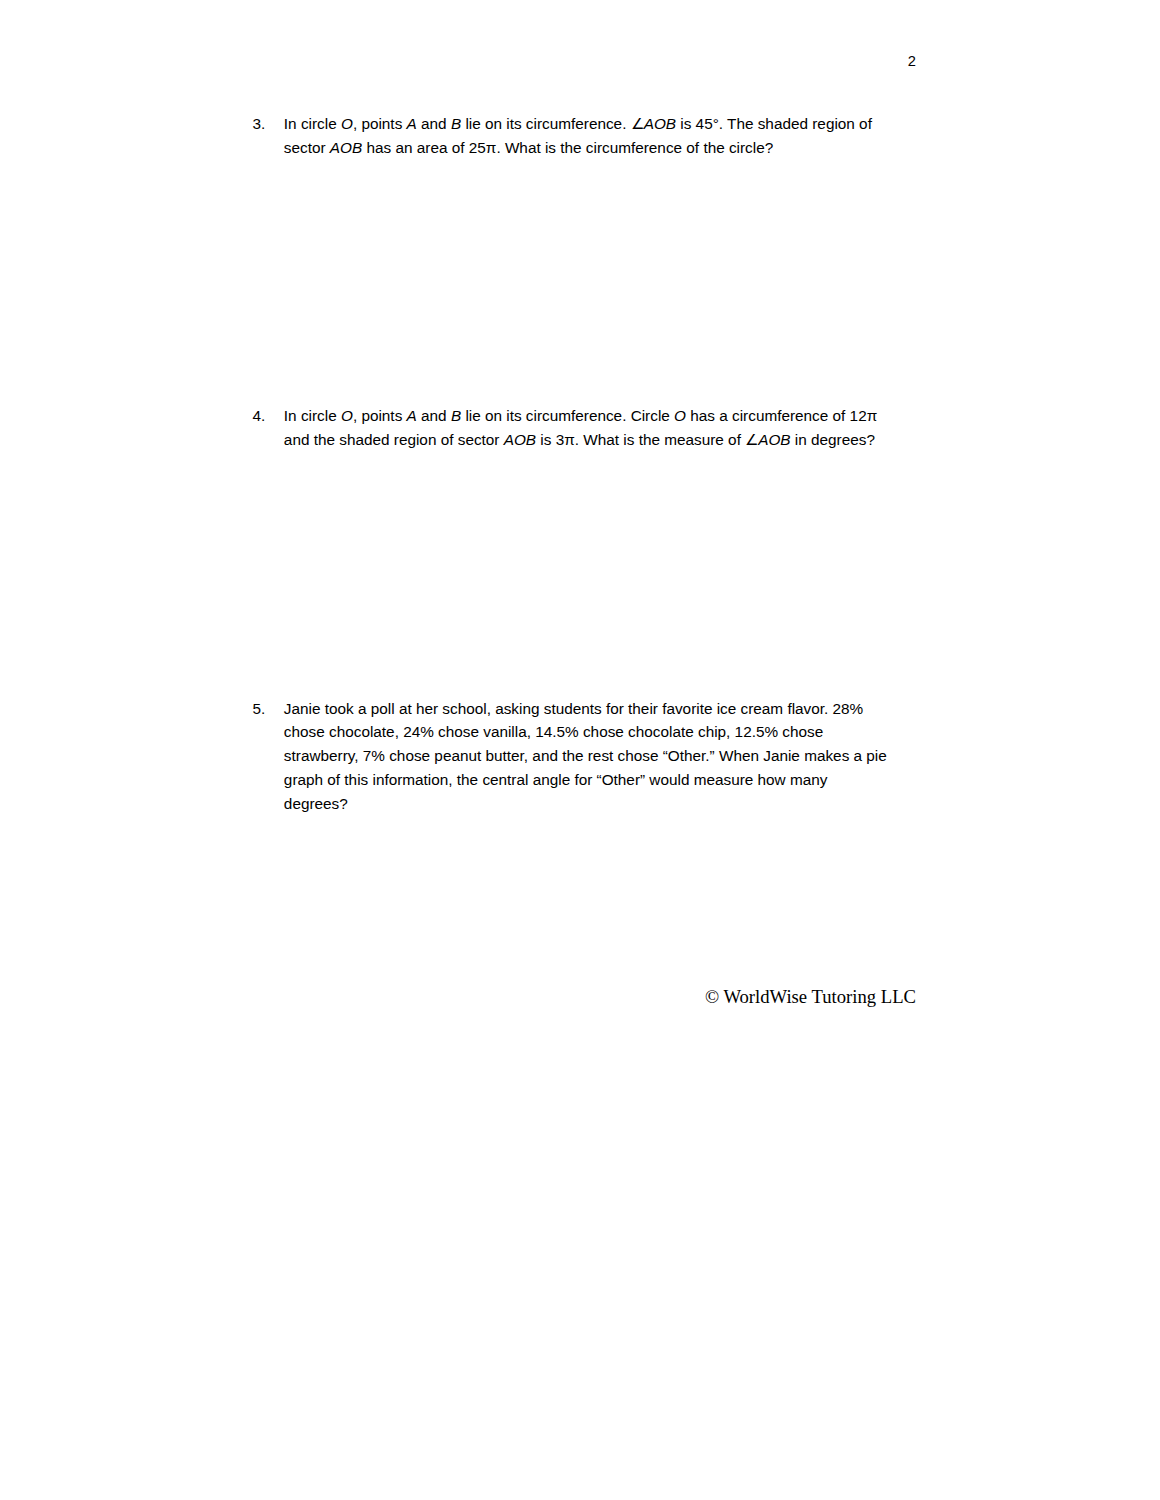2
In circle O, points A and B lie on its circumference. ∠AOB is 45°. The shaded region of sector AOB has an area of 25π. What is the circumference of the circle?
In circle O, points A and B lie on its circumference. Circle O has a circumference of 12π and the shaded region of sector AOB is 3π. What is the measure of ∠AOB in degrees?
Janie took a poll at her school, asking students for their favorite ice cream flavor. 28% chose chocolate, 24% chose vanilla, 14.5% chose chocolate chip, 12.5% chose strawberry, 7% chose peanut butter, and the rest chose “Other.” When Janie makes a pie graph of this information, the central angle for “Other” would measure how many degrees?
© WorldWise Tutoring LLC